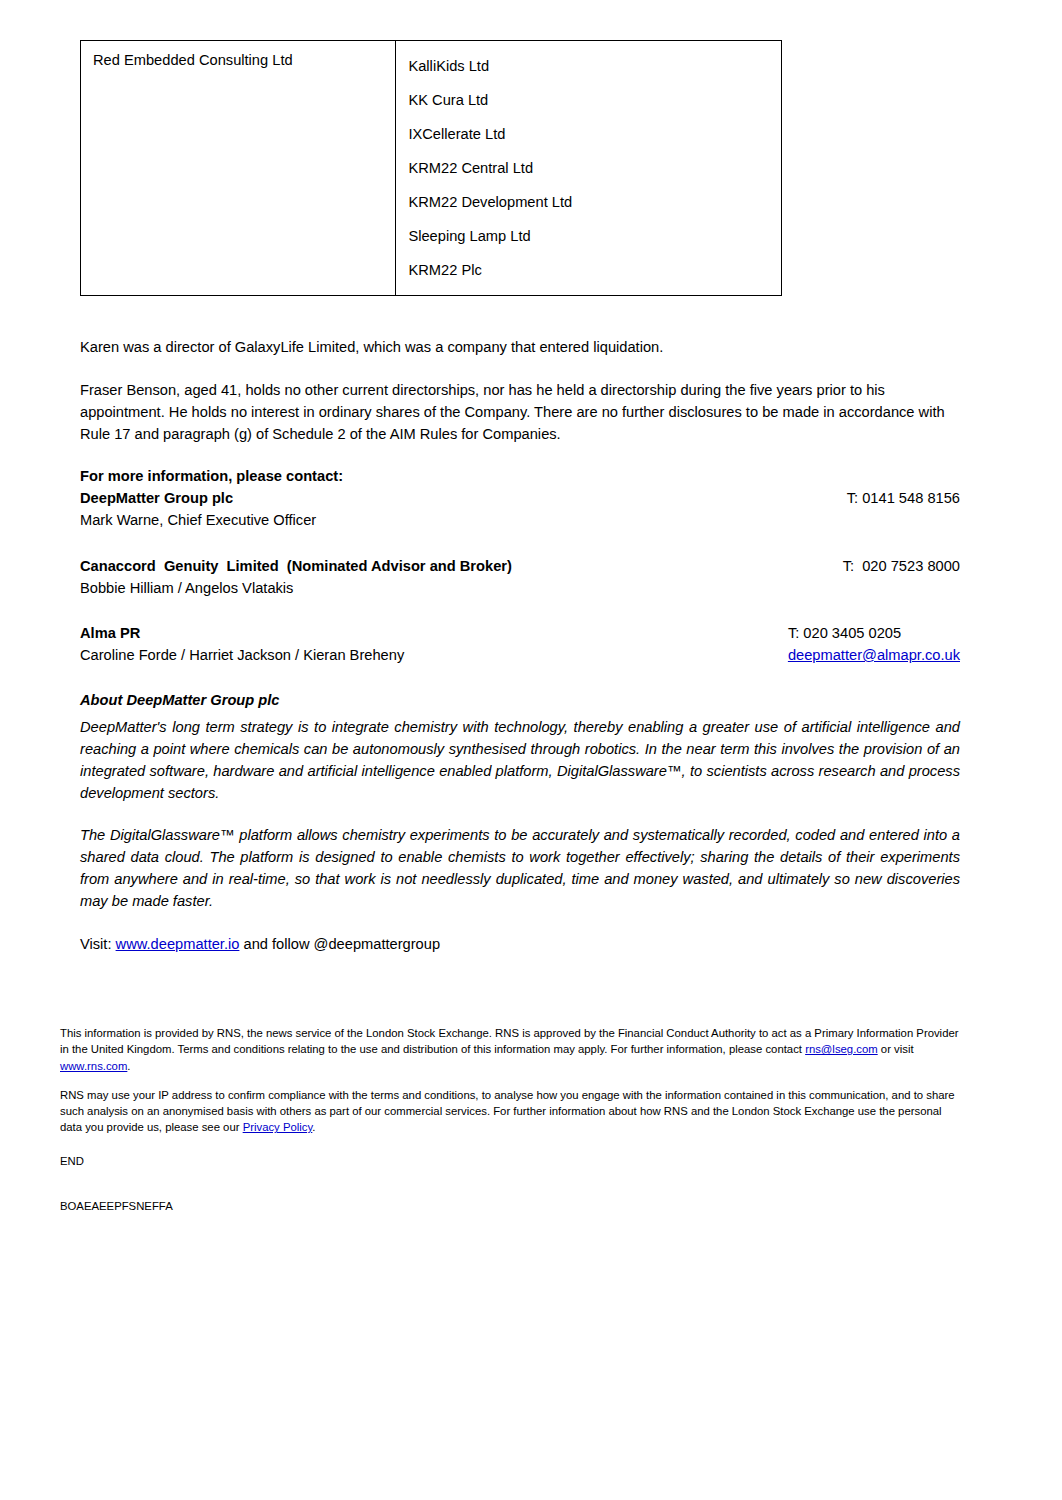| Red Embedded Consulting Ltd | KalliKids Ltd KK Cura Ltd IXCellerate Ltd KRM22 Central Ltd KRM22 Development Ltd Sleeping Lamp Ltd KRM22 Plc |
Karen was a director of GalaxyLife Limited, which was a company that entered liquidation.
Fraser Benson, aged 41, holds no other current directorships, nor has he held a directorship during the five years prior to his appointment. He holds no interest in ordinary shares of the Company. There are no further disclosures to be made in accordance with Rule 17 and paragraph (g) of Schedule 2 of the AIM Rules for Companies.
For more information, please contact:
DeepMatter Group plc
Mark Warne, Chief Executive Officer
T: 0141 548 8156
Canaccord Genuity Limited (Nominated Advisor and Broker)
Bobbie Hilliam / Angelos Vlatakis
T: 020 7523 8000
Alma PR
Caroline Forde / Harriet Jackson / Kieran Breheny
T: 020 3405 0205
deepmatter@almapr.co.uk
About DeepMatter Group plc
DeepMatter's long term strategy is to integrate chemistry with technology, thereby enabling a greater use of artificial intelligence and reaching a point where chemicals can be autonomously synthesised through robotics. In the near term this involves the provision of an integrated software, hardware and artificial intelligence enabled platform, DigitalGlassware™, to scientists across research and process development sectors.
The DigitalGlassware™ platform allows chemistry experiments to be accurately and systematically recorded, coded and entered into a shared data cloud. The platform is designed to enable chemists to work together effectively; sharing the details of their experiments from anywhere and in real-time, so that work is not needlessly duplicated, time and money wasted, and ultimately so new discoveries may be made faster.
Visit: www.deepmatter.io and follow @deepmattergroup
This information is provided by RNS, the news service of the London Stock Exchange. RNS is approved by the Financial Conduct Authority to act as a Primary Information Provider in the United Kingdom. Terms and conditions relating to the use and distribution of this information may apply. For further information, please contact rns@lseg.com or visit www.rns.com.
RNS may use your IP address to confirm compliance with the terms and conditions, to analyse how you engage with the information contained in this communication, and to share such analysis on an anonymised basis with others as part of our commercial services. For further information about how RNS and the London Stock Exchange use the personal data you provide us, please see our Privacy Policy.
END
BOAEAEEPFSNEFFA